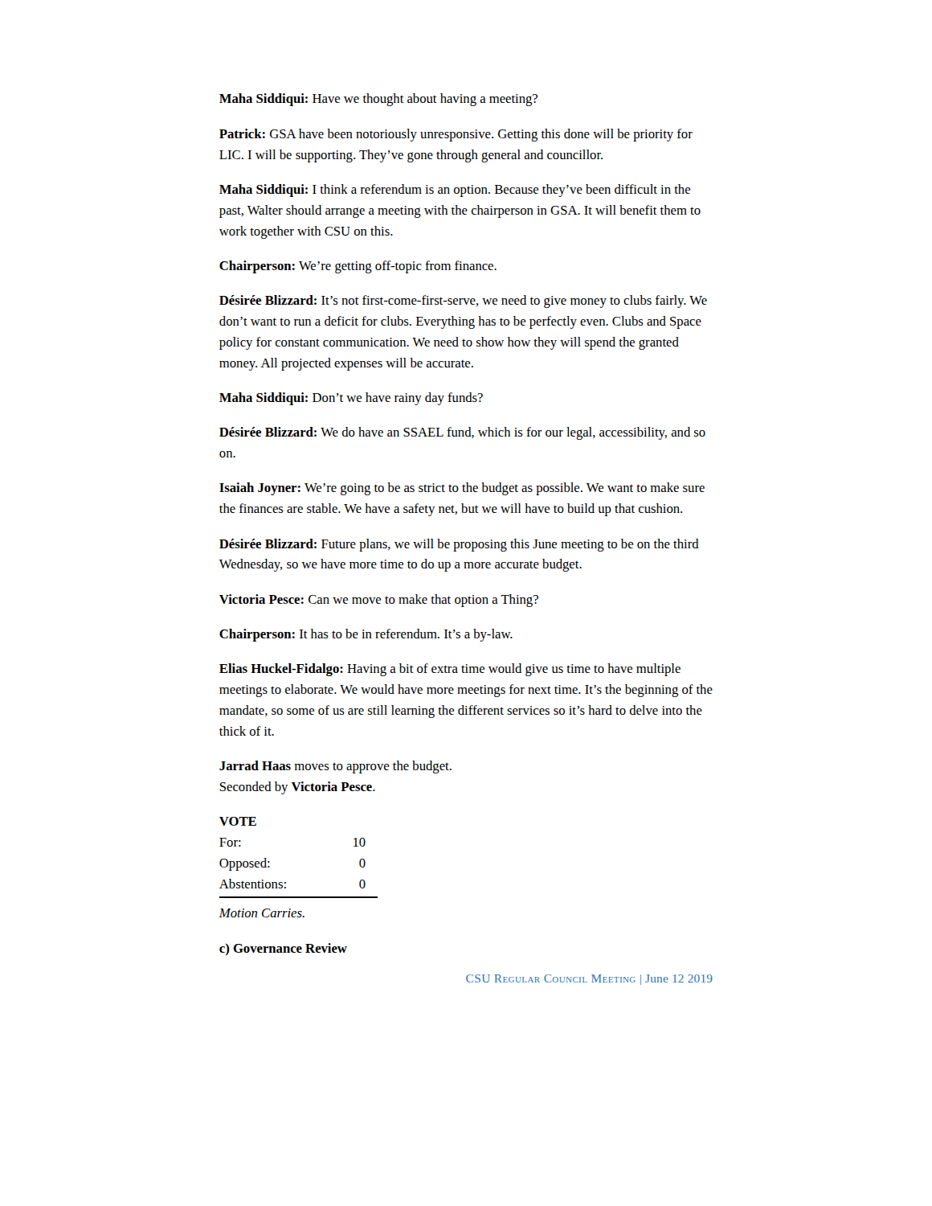Maha Siddiqui: Have we thought about having a meeting?
Patrick: GSA have been notoriously unresponsive. Getting this done will be priority for LIC. I will be supporting. They’ve gone through general and councillor.
Maha Siddiqui: I think a referendum is an option. Because they’ve been difficult in the past, Walter should arrange a meeting with the chairperson in GSA. It will benefit them to work together with CSU on this.
Chairperson: We’re getting off-topic from finance.
Désirée Blizzard: It’s not first-come-first-serve, we need to give money to clubs fairly. We don’t want to run a deficit for clubs. Everything has to be perfectly even. Clubs and Space policy for constant communication. We need to show how they will spend the granted money. All projected expenses will be accurate.
Maha Siddiqui: Don’t we have rainy day funds?
Désirée Blizzard: We do have an SSAEL fund, which is for our legal, accessibility, and so on.
Isaiah Joyner: We’re going to be as strict to the budget as possible. We want to make sure the finances are stable. We have a safety net, but we will have to build up that cushion.
Désirée Blizzard: Future plans, we will be proposing this June meeting to be on the third Wednesday, so we have more time to do up a more accurate budget.
Victoria Pesce: Can we move to make that option a Thing?
Chairperson: It has to be in referendum. It’s a by-law.
Elias Huckel-Fidalgo: Having a bit of extra time would give us time to have multiple meetings to elaborate. We would have more meetings for next time. It’s the beginning of the mandate, so some of us are still learning the different services so it’s hard to delve into the thick of it.
Jarrad Haas moves to approve the budget.
Seconded by Victoria Pesce.
VOTE
| For: | 10 |
| Opposed: | 0 |
| Abstentions: | 0 |
Motion Carries.
c) Governance Review
CSU Regular Council Meeting | June 12 2019